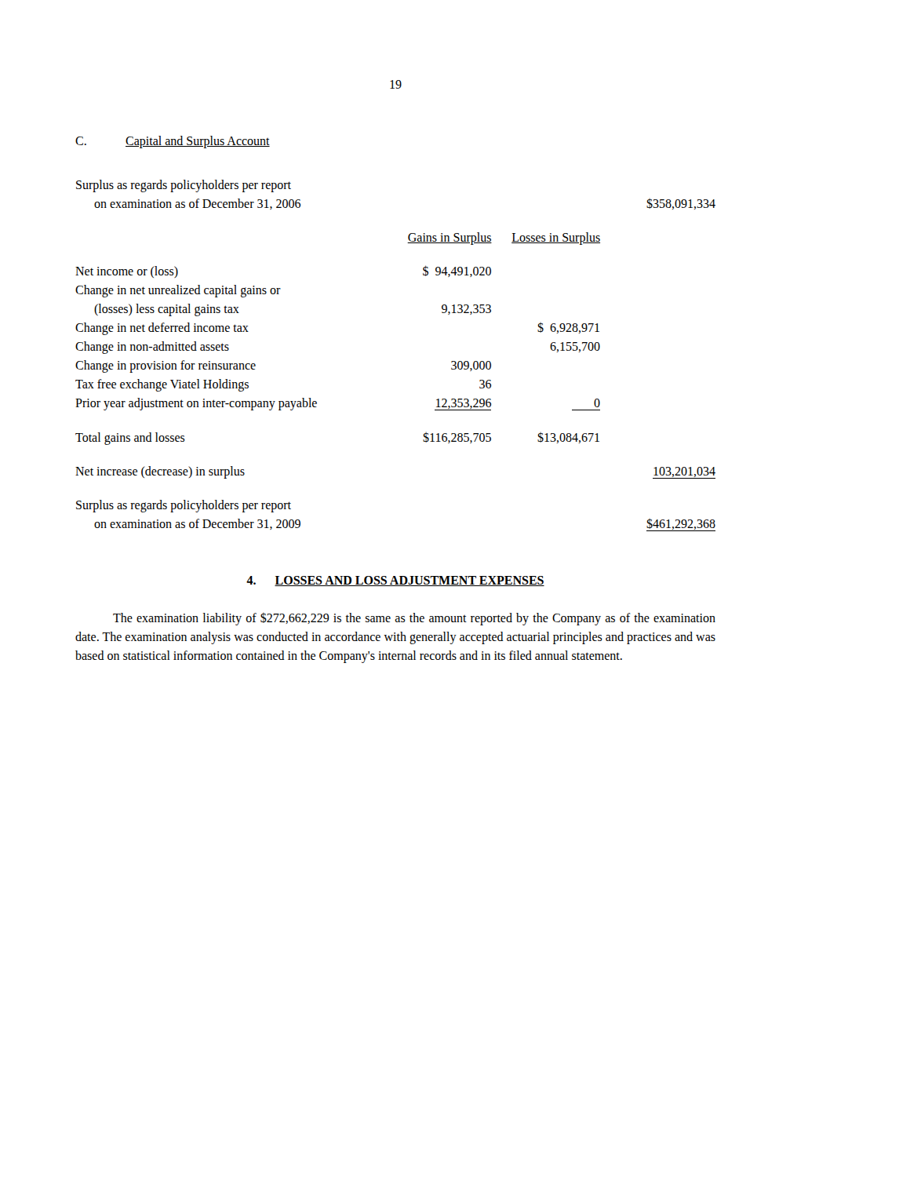19
C. Capital and Surplus Account
| Surplus as regards policyholders per report on examination as of December 31, 2006 | | | $358,091,334 |
| | Gains in Surplus | Losses in Surplus | |
| Net income or (loss) | $ 94,491,020 | | |
| Change in net unrealized capital gains or | | | |
| (losses) less capital gains tax | 9,132,353 | | |
| Change in net deferred income tax | | $ 6,928,971 | |
| Change in non-admitted assets | | 6,155,700 | |
| Change in provision for reinsurance | 309,000 | | |
| Tax free exchange Viatel Holdings | 36 | | |
| Prior year adjustment on inter-company payable | 12,353,296 | 0 | |
| Total gains and losses | $116,285,705 | $13,084,671 | |
| Net increase (decrease) in surplus | | | 103,201,034 |
| Surplus as regards policyholders per report on examination as of December 31, 2009 | | | $461,292,368 |
4. LOSSES AND LOSS ADJUSTMENT EXPENSES
The examination liability of $272,662,229 is the same as the amount reported by the Company as of the examination date. The examination analysis was conducted in accordance with generally accepted actuarial principles and practices and was based on statistical information contained in the Company's internal records and in its filed annual statement.